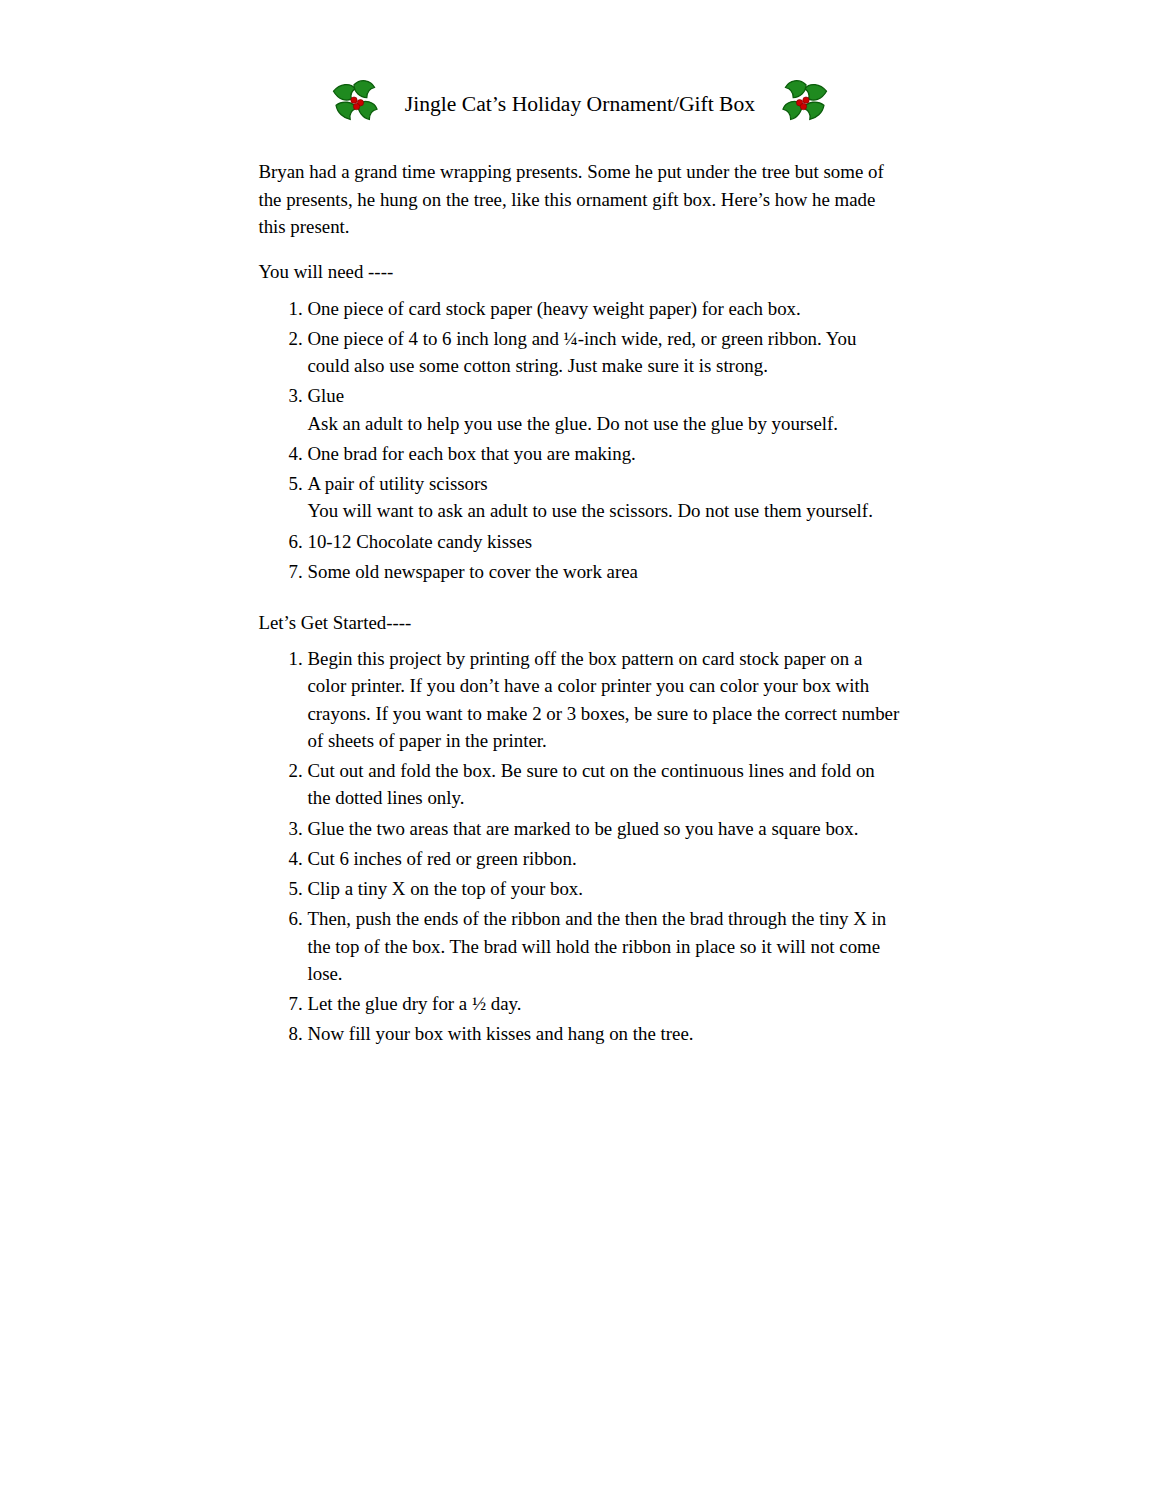Jingle Cat’s Holiday Ornament/Gift Box
Bryan had a grand time wrapping presents. Some he put under the tree but some of the presents, he hung on the tree, like this ornament gift box. Here’s how he made this present.
You will need ----
One piece of card stock paper (heavy weight paper) for each box.
One piece of 4 to 6 inch long and ¼-inch wide, red, or green ribbon. You could also use some cotton string. Just make sure it is strong.
Glue Ask an adult to help you use the glue. Do not use the glue by yourself.
One brad for each box that you are making.
A pair of utility scissors You will want to ask an adult to use the scissors. Do not use them yourself.
10-12 Chocolate candy kisses
Some old newspaper to cover the work area
Let’s Get Started----
Begin this project by printing off the box pattern on card stock paper on a color printer. If you don’t have a color printer you can color your box with crayons. If you want to make 2 or 3 boxes, be sure to place the correct number of sheets of paper in the printer.
Cut out and fold the box. Be sure to cut on the continuous lines and fold on the dotted lines only.
Glue the two areas that are marked to be glued so you have a square box.
Cut 6 inches of red or green ribbon.
Clip a tiny X on the top of your box.
Then, push the ends of the ribbon and the then the brad through the tiny X in the top of the box. The brad will hold the ribbon in place so it will not come lose.
Let the glue dry for a ½ day.
Now fill your box with kisses and hang on the tree.